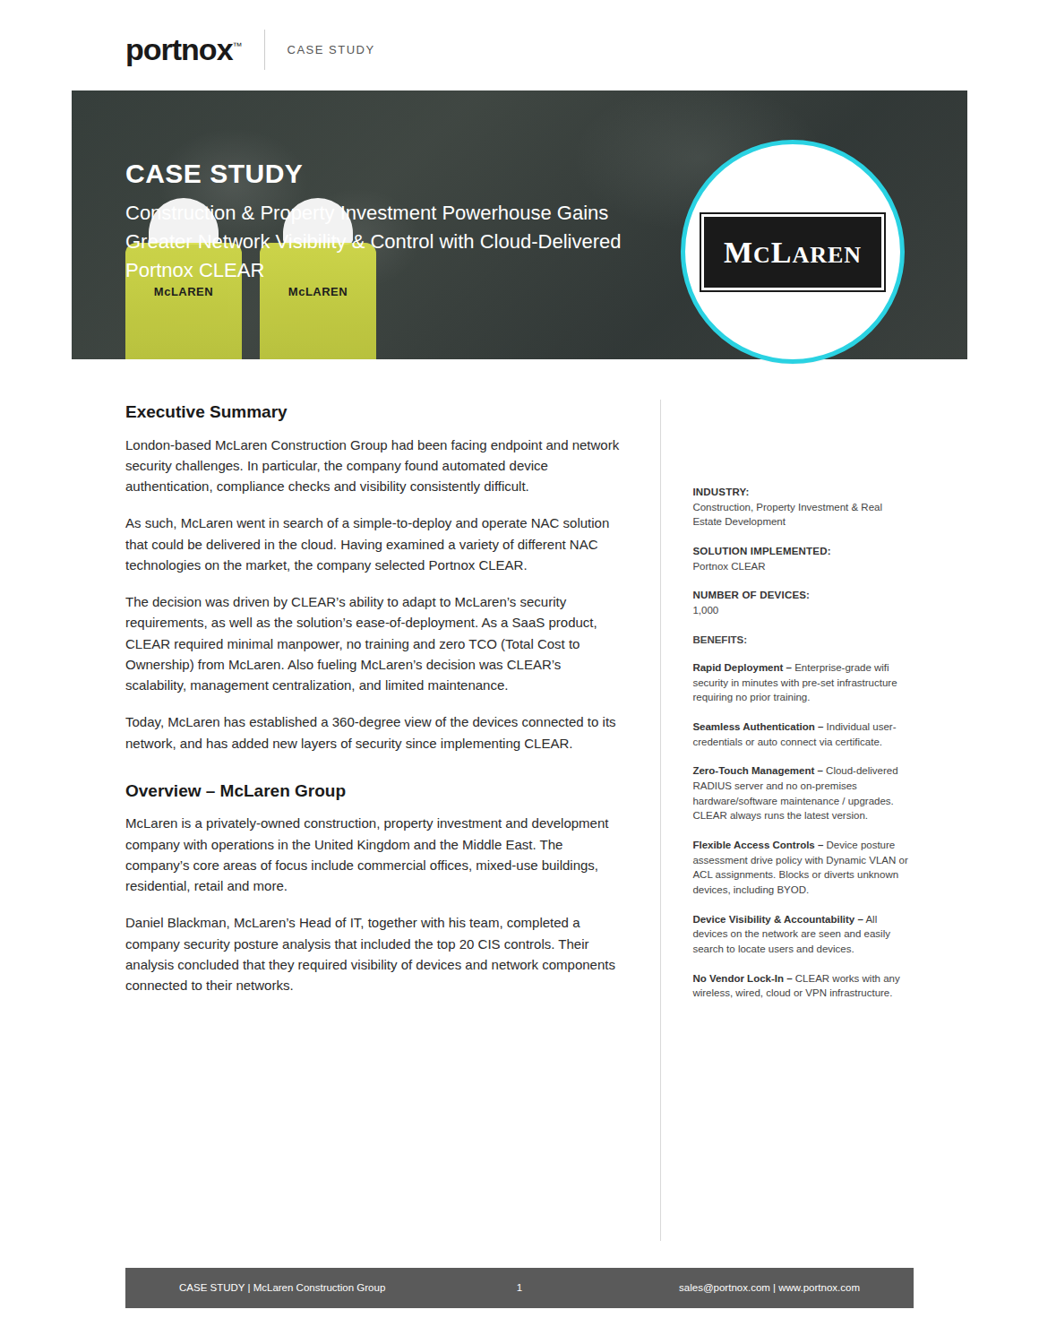portnox™
CASE STUDY
CASE STUDY
Construction & Property Investment Powerhouse Gains Greater Network Visibility & Control with Cloud-Delivered Portnox CLEAR
MCLAREN
Executive Summary
London-based McLaren Construction Group had been facing endpoint and network security challenges. In particular, the company found automated device authentication, compliance checks and visibility consistently difficult.
As such, McLaren went in search of a simple-to-deploy and operate NAC solution that could be delivered in the cloud. Having examined a variety of different NAC technologies on the market, the company selected Portnox CLEAR.
The decision was driven by CLEAR’s ability to adapt to McLaren’s security requirements, as well as the solution’s ease-of-deployment. As a SaaS product, CLEAR required minimal manpower, no training and zero TCO (Total Cost to Ownership) from McLaren. Also fueling McLaren’s decision was CLEAR’s scalability, management centralization, and limited maintenance.
Today, McLaren has established a 360-degree view of the devices connected to its network, and has added new layers of security since implementing CLEAR.
Overview – McLaren Group
McLaren is a privately-owned construction, property investment and development company with operations in the United Kingdom and the Middle East. The company’s core areas of focus include commercial offices, mixed-use buildings, residential, retail and more.
Daniel Blackman, McLaren’s Head of IT, together with his team, completed a company security posture analysis that included the top 20 CIS controls. Their analysis concluded that they required visibility of devices and network components connected to their networks.
INDUSTRY:
Construction, Property Investment & Real Estate Development
SOLUTION IMPLEMENTED:
Portnox CLEAR
NUMBER OF DEVICES:
1,000
BENEFITS:
Rapid Deployment – Enterprise-grade wifi security in minutes with pre-set infrastructure requiring no prior training.
Seamless Authentication – Individual user-credentials or auto connect via certificate.
Zero-Touch Management – Cloud-delivered RADIUS server and no on-premises hardware/software maintenance / upgrades. CLEAR always runs the latest version.
Flexible Access Controls – Device posture assessment drive policy with Dynamic VLAN or ACL assignments. Blocks or diverts unknown devices, including BYOD.
Device Visibility & Accountability – All devices on the network are seen and easily search to locate users and devices.
No Vendor Lock-In – CLEAR works with any wireless, wired, cloud or VPN infrastructure.
CASE STUDY | McLaren Construction Group
1
sales@portnox.com | www.portnox.com